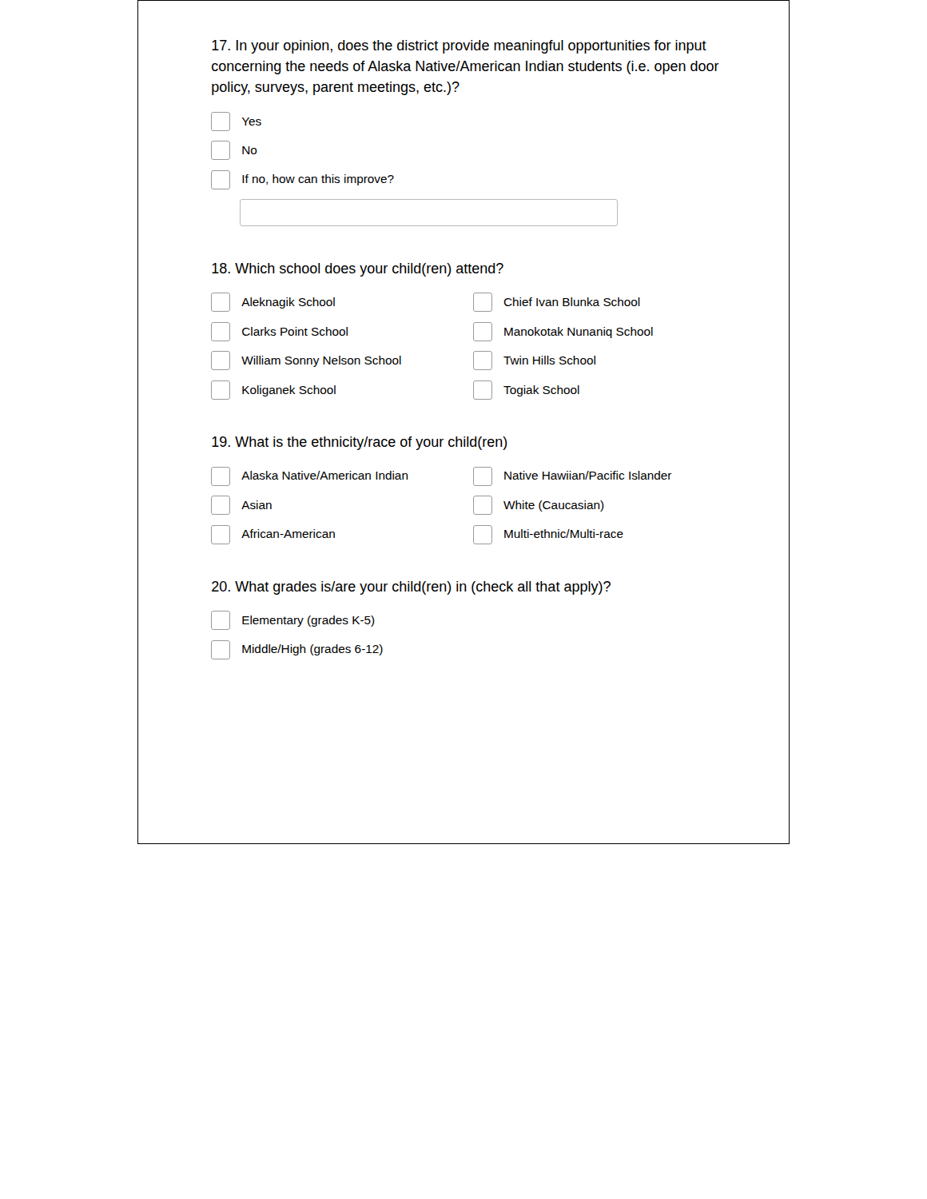17. In your opinion, does the district provide meaningful opportunities for input concerning the needs of Alaska Native/American Indian students (i.e. open door policy, surveys, parent meetings, etc.)?
Yes
No
If no, how can this improve?
18. Which school does your child(ren) attend?
Aleknagik School
Chief Ivan Blunka School
Clarks Point School
Manokotak Nunaniq School
William Sonny Nelson School
Twin Hills School
Koliganek School
Togiak School
19. What is the ethnicity/race of your child(ren)
Alaska Native/American Indian
Native Hawiian/Pacific Islander
Asian
White (Caucasian)
African-American
Multi-ethnic/Multi-race
20. What grades is/are your child(ren) in (check all that apply)?
Elementary (grades K-5)
Middle/High (grades 6-12)